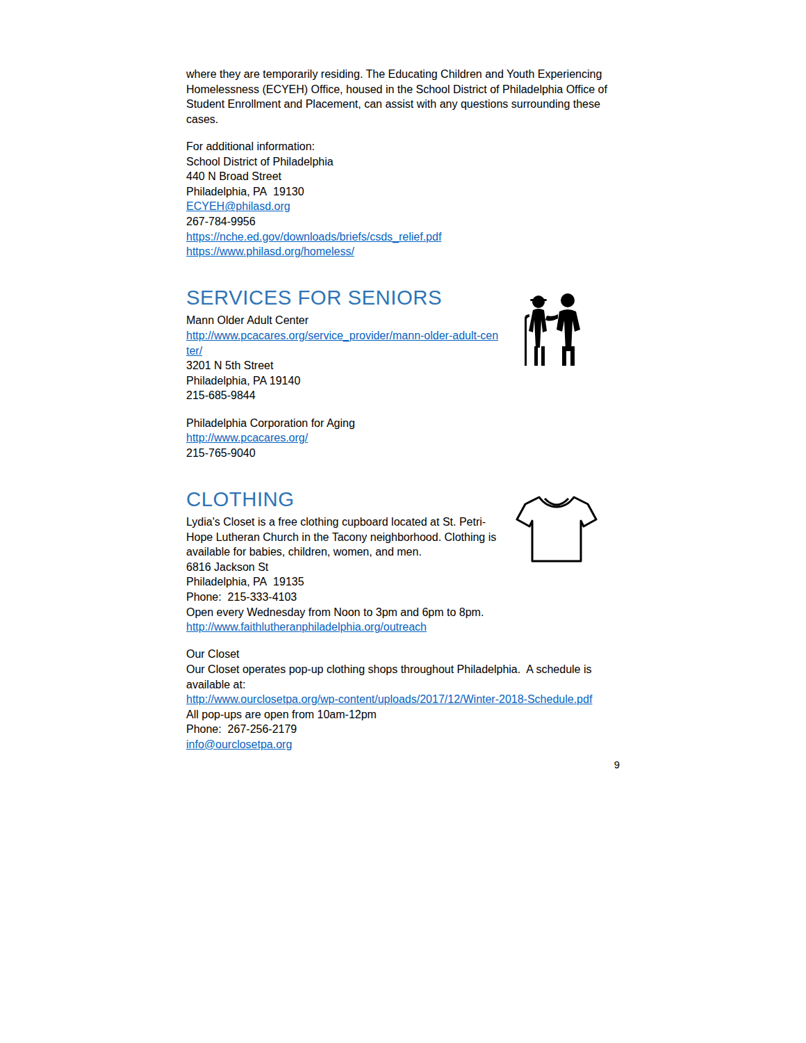where they are temporarily residing. The Educating Children and Youth Experiencing Homelessness (ECYEH) Office, housed in the School District of Philadelphia Office of Student Enrollment and Placement, can assist with any questions surrounding these cases.
For additional information:
School District of Philadelphia
440 N Broad Street
Philadelphia, PA 19130
ECYEH@philasd.org
267-784-9956
https://nche.ed.gov/downloads/briefs/csds_relief.pdf
https://www.philasd.org/homeless/
SERVICES FOR SENIORS
Mann Older Adult Center
http://www.pcacares.org/service_provider/mann-older-adult-center/
3201 N 5th Street
Philadelphia, PA 19140
215-685-9844
Philadelphia Corporation for Aging
http://www.pcacares.org/
215-765-9040
CLOTHING
Lydia's Closet is a free clothing cupboard located at St. Petri-Hope Lutheran Church in the Tacony neighborhood. Clothing is available for babies, children, women, and men.
6816 Jackson St
Philadelphia, PA 19135
Phone: 215-333-4103
Open every Wednesday from Noon to 3pm and 6pm to 8pm.
http://www.faithlutheranphiladelphia.org/outreach
Our Closet
Our Closet operates pop-up clothing shops throughout Philadelphia. A schedule is available at:
http://www.ourclosetpa.org/wp-content/uploads/2017/12/Winter-2018-Schedule.pdf
All pop-ups are open from 10am-12pm
Phone: 267-256-2179
info@ourclosetpa.org
9